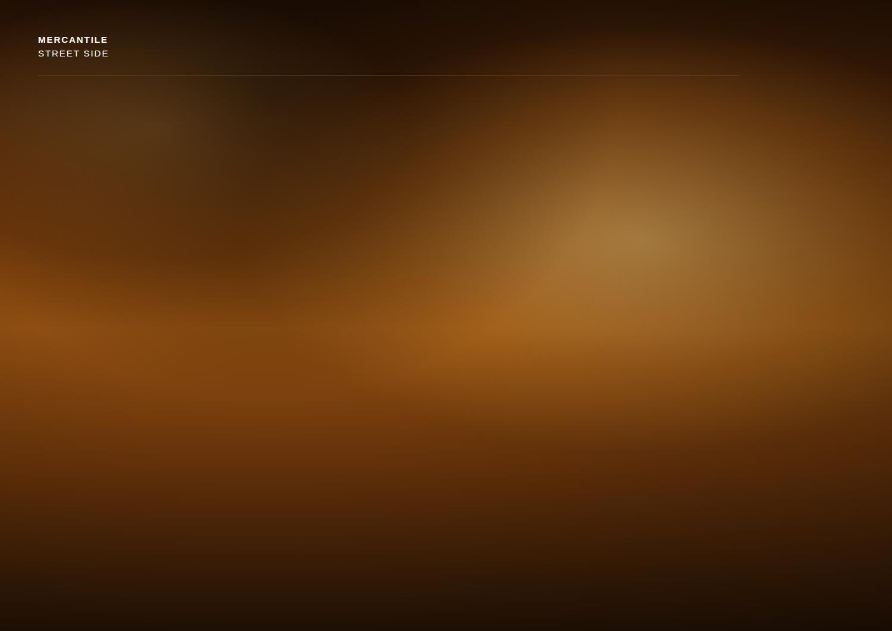Mercantile
Street Side